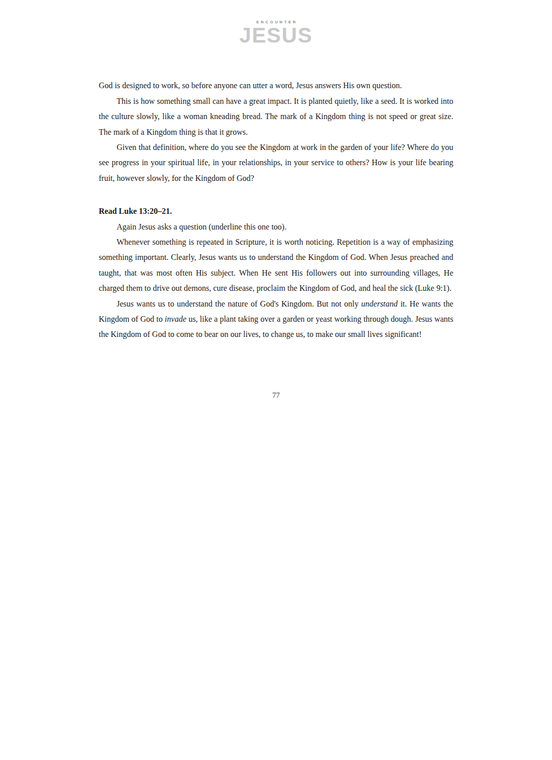ENCOUNTERJESUS
God is designed to work, so before anyone can utter a word, Jesus answers His own question.
This is how something small can have a great impact. It is planted quietly, like a seed. It is worked into the culture slowly, like a woman kneading bread. The mark of a Kingdom thing is not speed or great size. The mark of a Kingdom thing is that it grows.
Given that definition, where do you see the Kingdom at work in the garden of your life? Where do you see progress in your spiritual life, in your relationships, in your service to others? How is your life bearing fruit, however slowly, for the Kingdom of God?
Read Luke 13:20–21.
Again Jesus asks a question (underline this one too).
Whenever something is repeated in Scripture, it is worth noticing. Repetition is a way of emphasizing something important. Clearly, Jesus wants us to understand the Kingdom of God. When Jesus preached and taught, that was most often His subject. When He sent His followers out into surrounding villages, He charged them to drive out demons, cure disease, proclaim the Kingdom of God, and heal the sick (Luke 9:1).
Jesus wants us to understand the nature of God's Kingdom. But not only understand it. He wants the Kingdom of God to invade us, like a plant taking over a garden or yeast working through dough. Jesus wants the Kingdom of God to come to bear on our lives, to change us, to make our small lives significant!
77